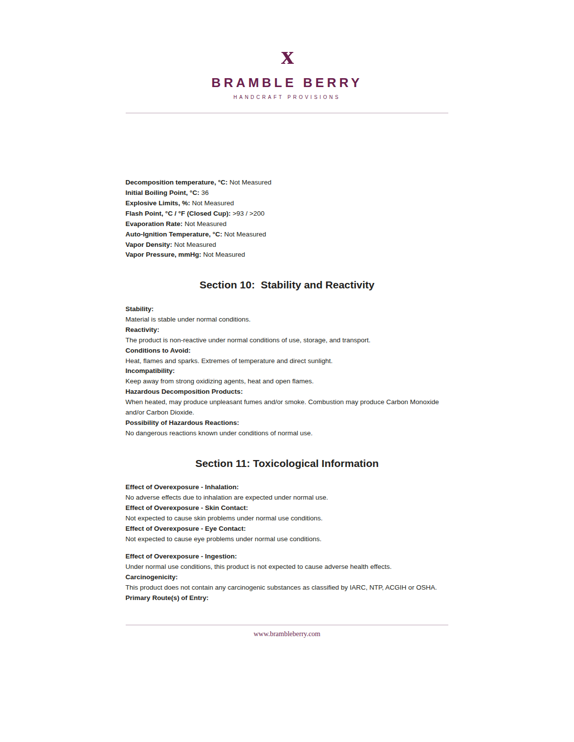x
BRAMBLE BERRY
HANDCRAFT PROVISIONS
Decomposition temperature, °C: Not Measured
Initial Boiling Point, °C: 36
Explosive Limits, %: Not Measured
Flash Point, °C / °F (Closed Cup): >93 / >200
Evaporation Rate: Not Measured
Auto-Ignition Temperature, °C: Not Measured
Vapor Density: Not Measured
Vapor Pressure, mmHg: Not Measured
Section 10: Stability and Reactivity
Stability:
Material is stable under normal conditions.
Reactivity:
The product is non-reactive under normal conditions of use, storage, and transport.
Conditions to Avoid:
Heat, flames and sparks. Extremes of temperature and direct sunlight.
Incompatibility:
Keep away from strong oxidizing agents, heat and open flames.
Hazardous Decomposition Products:
When heated, may produce unpleasant fumes and/or smoke. Combustion may produce Carbon Monoxide and/or Carbon Dioxide.
Possibility of Hazardous Reactions:
No dangerous reactions known under conditions of normal use.
Section 11: Toxicological Information
Effect of Overexposure - Inhalation:
No adverse effects due to inhalation are expected under normal use.
Effect of Overexposure - Skin Contact:
Not expected to cause skin problems under normal use conditions.
Effect of Overexposure - Eye Contact:
Not expected to cause eye problems under normal use conditions.
Effect of Overexposure - Ingestion:
Under normal use conditions, this product is not expected to cause adverse health effects.
Carcinogenicity:
This product does not contain any carcinogenic substances as classified by IARC, NTP, ACGIH or OSHA.
Primary Route(s) of Entry:
www.brambleberry.com